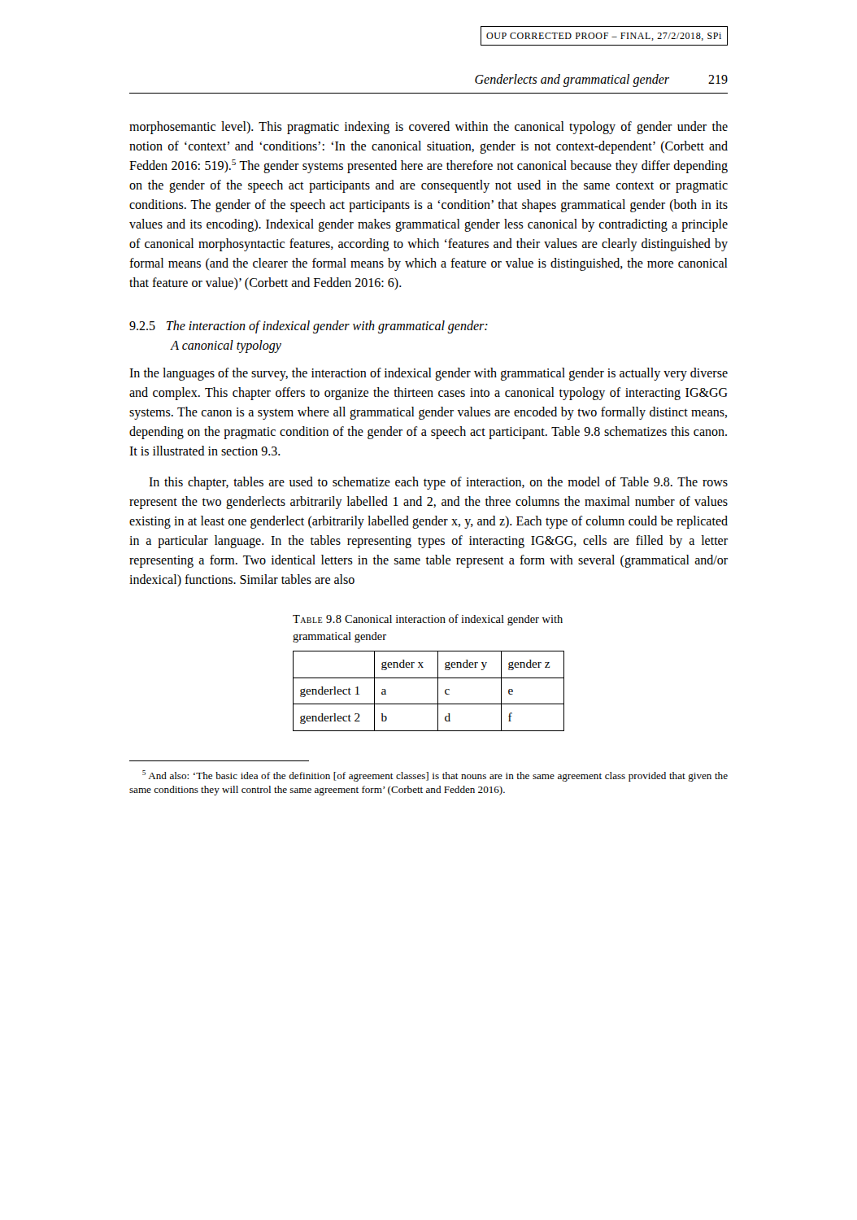OUP CORRECTED PROOF – FINAL, 27/2/2018, SPi
Genderlects and grammatical gender 219
morphosemantic level). This pragmatic indexing is covered within the canonical typology of gender under the notion of ‘context’ and ‘conditions’: ‘In the canonical situation, gender is not context-dependent’ (Corbett and Fedden 2016: 519).5 The gender systems presented here are therefore not canonical because they differ depending on the gender of the speech act participants and are consequently not used in the same context or pragmatic conditions. The gender of the speech act participants is a ‘condition’ that shapes grammatical gender (both in its values and its encoding). Indexical gender makes grammatical gender less canonical by contradicting a principle of canonical morphosyntactic features, according to which ‘features and their values are clearly distinguished by formal means (and the clearer the formal means by which a feature or value is distinguished, the more canonical that feature or value)’ (Corbett and Fedden 2016: 6).
9.2.5 The interaction of indexical gender with grammatical gender:A canonical typology
In the languages of the survey, the interaction of indexical gender with grammatical gender is actually very diverse and complex. This chapter offers to organize the thirteen cases into a canonical typology of interacting IG&GG systems. The canon is a system where all grammatical gender values are encoded by two formally distinct means, depending on the pragmatic condition of the gender of a speech act participant. Table 9.8 schematizes this canon. It is illustrated in section 9.3.
In this chapter, tables are used to schematize each type of interaction, on the model of Table 9.8. The rows represent the two genderlects arbitrarily labelled 1 and 2, and the three columns the maximal number of values existing in at least one genderlect (arbitrarily labelled gender x, y, and z). Each type of column could be replicated in a particular language. In the tables representing types of interacting IG&GG, cells are filled by a letter representing a form. Two identical letters in the same table represent a form with several (grammatical and/or indexical) functions. Similar tables are also
Table 9.8 Canonical interaction of indexical gender with grammatical gender
| | gender x | gender y | gender z |
| --- | --- | --- | --- |
| genderlect 1 | a | c | e |
| genderlect 2 | b | d | f |
5 And also: ‘The basic idea of the definition [of agreement classes] is that nouns are in the same agreement class provided that given the same conditions they will control the same agreement form’ (Corbett and Fedden 2016).